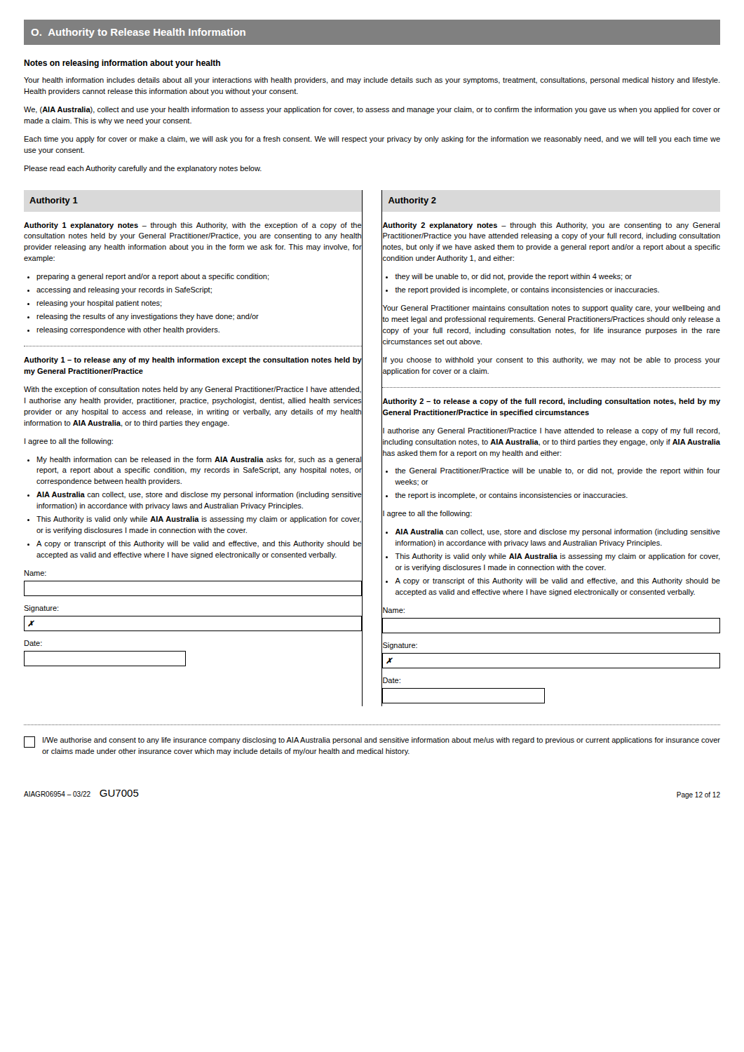O. Authority to Release Health Information
Notes on releasing information about your health
Your health information includes details about all your interactions with health providers, and may include details such as your symptoms, treatment, consultations, personal medical history and lifestyle. Health providers cannot release this information about you without your consent.
We, (AIA Australia), collect and use your health information to assess your application for cover, to assess and manage your claim, or to confirm the information you gave us when you applied for cover or made a claim. This is why we need your consent.
Each time you apply for cover or make a claim, we will ask you for a fresh consent. We will respect your privacy by only asking for the information we reasonably need, and we will tell you each time we use your consent.
Please read each Authority carefully and the explanatory notes below.
| Authority 1 Authority 1 explanatory notes – through this Authority, with the exception of a copy of the consultation notes held by your General Practitioner/Practice, you are consenting to any health provider releasing any health information about you in the form we ask for. This may involve, for example: preparing a general report and/or a report about a specific condition; accessing and releasing your records in SafeScript; releasing your hospital patient notes; releasing the results of any investigations they have done; and/or releasing correspondence with other health providers. Authority 1 – to release any of my health information except the consultation notes held by my General Practitioner/Practice With the exception of consultation notes held by any General Practitioner/Practice I have attended, I authorise any health provider, practitioner, practice, psychologist, dentist, allied health services provider or any hospital to access and release, in writing or verbally, any details of my health information to AIA Australia , or to third parties they engage. I agree to all the following: My health information can be released in the form AIA Australia asks for, such as a general report, a report about a specific condition, my records in SafeScript, any hospital notes, or correspondence between health providers. AIA Australia can collect, use, store and disclose my personal information (including sensitive information) in accordance with privacy laws and Australian Privacy Principles. This Authority is valid only while AIA Australia is assessing my claim or application for cover, or is verifying disclosures I made in connection with the cover. A copy or transcript of this Authority will be valid and effective, and this Authority should be accepted as valid and effective where I have signed electronically or consented verbally. Name: Signature: ✗ Date: | | Authority 2 Authority 2 explanatory notes – through this Authority, you are consenting to any General Practitioner/Practice you have attended releasing a copy of your full record, including consultation notes, but only if we have asked them to provide a general report and/or a report about a specific condition under Authority 1, and either: they will be unable to, or did not, provide the report within 4 weeks; or the report provided is incomplete, or contains inconsistencies or inaccuracies. Your General Practitioner maintains consultation notes to support quality care, your wellbeing and to meet legal and professional requirements. General Practitioners/Practices should only release a copy of your full record, including consultation notes, for life insurance purposes in the rare circumstances set out above. If you choose to withhold your consent to this authority, we may not be able to process your application for cover or a claim. Authority 2 – to release a copy of the full record, including consultation notes, held by my General Practitioner/Practice in specified circumstances I authorise any General Practitioner/Practice I have attended to release a copy of my full record, including consultation notes, to AIA Australia , or to third parties they engage, only if AIA Australia has asked them for a report on my health and either: the General Practitioner/Practice will be unable to, or did not, provide the report within four weeks; or the report is incomplete, or contains inconsistencies or inaccuracies. I agree to all the following: AIA Australia can collect, use, store and disclose my personal information (including sensitive information) in accordance with privacy laws and Australian Privacy Principles. This Authority is valid only while AIA Australia is assessing my claim or application for cover, or is verifying disclosures I made in connection with the cover. A copy or transcript of this Authority will be valid and effective, and this Authority should be accepted as valid and effective where I have signed electronically or consented verbally. Name: Signature: ✗ Date: |
I/We authorise and consent to any life insurance company disclosing to AIA Australia personal and sensitive information about me/us with regard to previous or current applications for insurance cover or claims made under other insurance cover which may include details of my/our health and medical history.
AIAGR06954 – 03/22 GU7005
Page 12 of 12